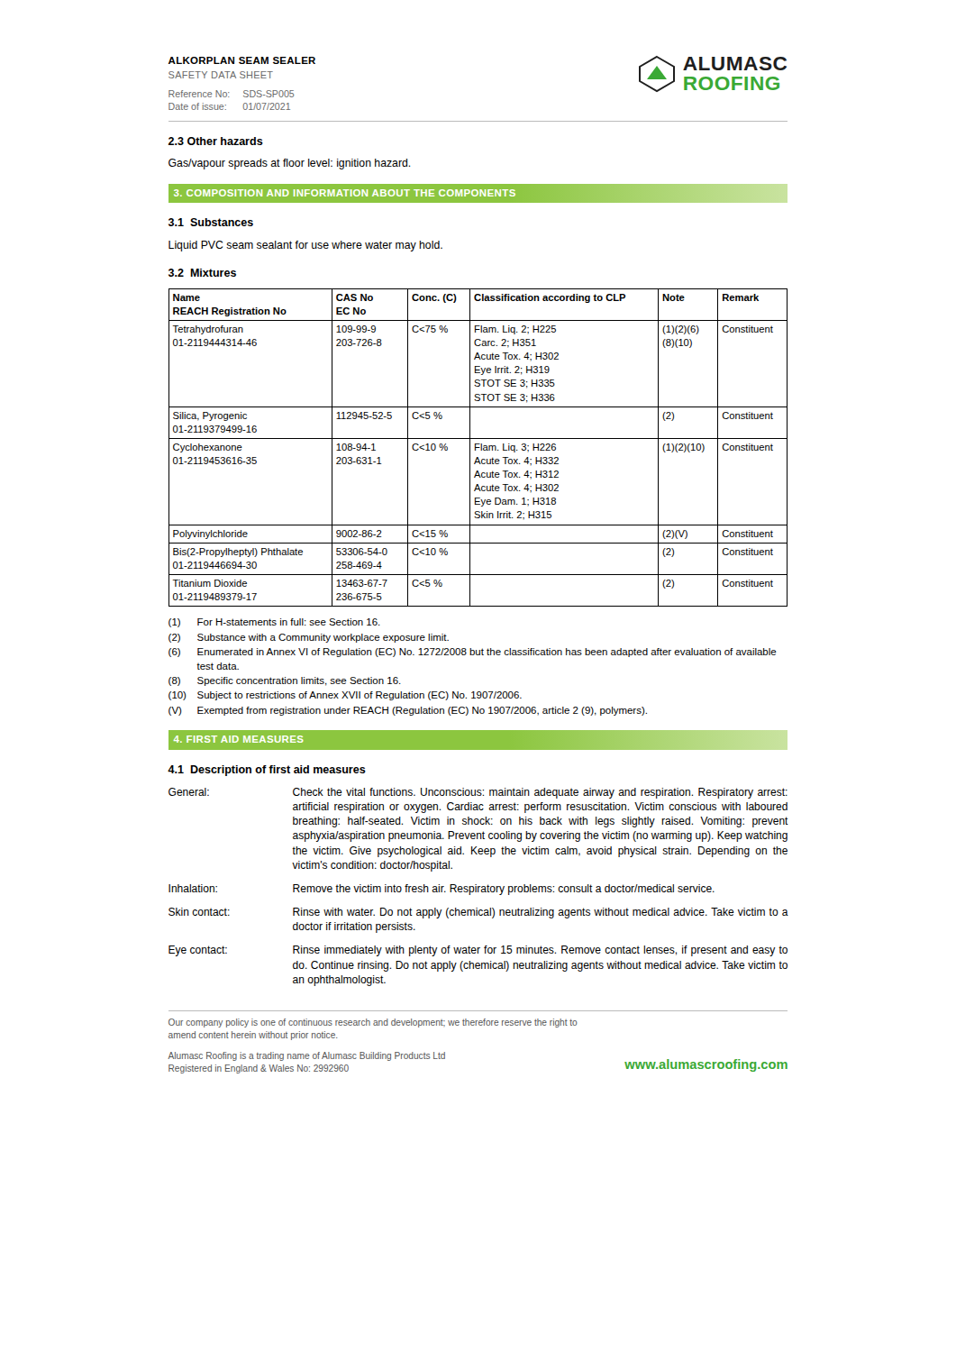ALKORPLAN SEAM SEALER
SAFETY DATA SHEET
| Reference No: | SDS-SP005 |
| Date of issue: | 01/07/2021 |
ALUMASC ROOFING
2.3 Other hazards
Gas/vapour spreads at floor level: ignition hazard.
3. COMPOSITION AND INFORMATION ABOUT THE COMPONENTS
3.1 Substances
Liquid PVC seam sealant for use where water may hold.
3.2 Mixtures
| Name REACH Registration No | CAS No EC No | Conc. (C) | Classification according to CLP | Note | Remark |
| --- | --- | --- | --- | --- | --- |
| Tetrahydrofuran 01-2119444314-46 | 109-99-9 203-726-8 | C<75 % | Flam. Liq. 2; H225 Carc. 2; H351 Acute Tox. 4; H302 Eye Irrit. 2; H319 STOT SE 3; H335 STOT SE 3; H336 | (1)(2)(6) (8)(10) | Constituent |
| Silica, Pyrogenic 01-2119379499-16 | 112945-52-5 | C<5 % | | (2) | Constituent |
| Cyclohexanone 01-2119453616-35 | 108-94-1 203-631-1 | C<10 % | Flam. Liq. 3; H226 Acute Tox. 4; H332 Acute Tox. 4; H312 Acute Tox. 4; H302 Eye Dam. 1; H318 Skin Irrit. 2; H315 | (1)(2)(10) | Constituent |
| Polyvinylchloride | 9002-86-2 | C<15 % | | (2)(V) | Constituent |
| Bis(2-Propylheptyl) Phthalate 01-2119446694-30 | 53306-54-0 258-469-4 | C<10 % | | (2) | Constituent |
| Titanium Dioxide 01-2119489379-17 | 13463-67-7 236-675-5 | C<5 % | | (2) | Constituent |
(1)
For H-statements in full: see Section 16.
(2)
Substance with a Community workplace exposure limit.
(6)
Enumerated in Annex VI of Regulation (EC) No. 1272/2008 but the classification has been adapted after evaluation of available test data.
(8)
Specific concentration limits, see Section 16.
(10)
Subject to restrictions of Annex XVII of Regulation (EC) No. 1907/2006.
(V)
Exempted from registration under REACH (Regulation (EC) No 1907/2006, article 2 (9), polymers).
4. FIRST AID MEASURES
4.1 Description of first aid measures
General:
Check the vital functions. Unconscious: maintain adequate airway and respiration. Respiratory arrest: artificial respiration or oxygen. Cardiac arrest: perform resuscitation. Victim conscious with laboured breathing: half-seated. Victim in shock: on his back with legs slightly raised. Vomiting: prevent asphyxia/aspiration pneumonia. Prevent cooling by covering the victim (no warming up). Keep watching the victim. Give psychological aid. Keep the victim calm, avoid physical strain. Depending on the victim's condition: doctor/hospital.
Inhalation:
Remove the victim into fresh air. Respiratory problems: consult a doctor/medical service.
Skin contact:
Rinse with water. Do not apply (chemical) neutralizing agents without medical advice. Take victim to a doctor if irritation persists.
Eye contact:
Rinse immediately with plenty of water for 15 minutes. Remove contact lenses, if present and easy to do. Continue rinsing. Do not apply (chemical) neutralizing agents without medical advice. Take victim to an ophthalmologist.
Our company policy is one of continuous research and development; we therefore reserve the right to amend content herein without prior notice.
Alumasc Roofing is a trading name of Alumasc Building Products Ltd
Registered in England & Wales No: 2992960
www.alumascroofing.com